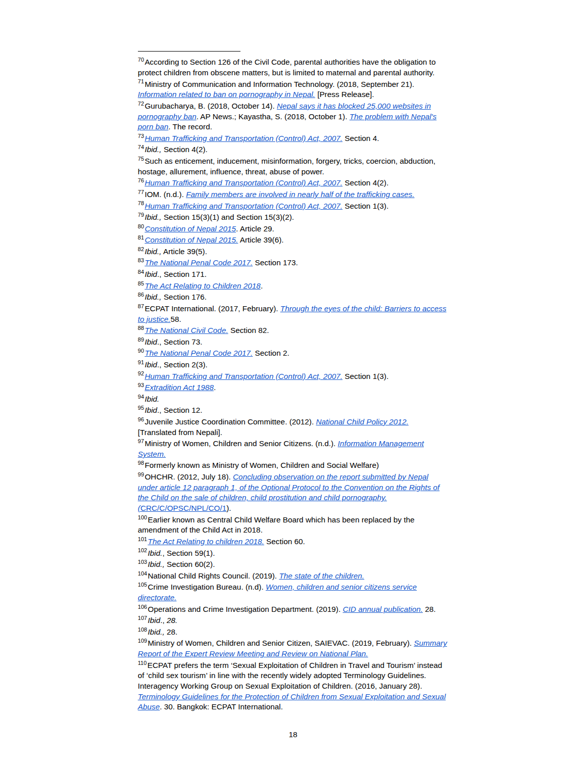70According to Section 126 of the Civil Code, parental authorities have the obligation to protect children from obscene matters, but is limited to maternal and parental authority.
71Ministry of Communication and Information Technology. (2018, September 21). Information related to ban on pornography in Nepal. [Press Release].
72Gurubacharya, B. (2018, October 14). Nepal says it has blocked 25,000 websites in pornography ban. AP News.; Kayastha, S. (2018, October 1). The problem with Nepal's porn ban. The record.
73Human Trafficking and Transportation (Control) Act, 2007. Section 4.
74Ibid., Section 4(2).
75Such as enticement, inducement, misinformation, forgery, tricks, coercion, abduction, hostage, allurement, influence, threat, abuse of power.
76Human Trafficking and Transportation (Control) Act, 2007. Section 4(2).
77IOM. (n.d.). Family members are involved in nearly half of the trafficking cases.
78Human Trafficking and Transportation (Control) Act, 2007. Section 1(3).
79Ibid., Section 15(3)(1) and Section 15(3)(2).
80Constitution of Nepal 2015. Article 29.
81Constitution of Nepal 2015. Article 39(6).
82Ibid., Article 39(5).
83The National Penal Code 2017. Section 173.
84Ibid., Section 171.
85The Act Relating to Children 2018.
86Ibid., Section 176.
87ECPAT International. (2017, February). Through the eyes of the child: Barriers to access to justice. 58.
88The National Civil Code. Section 82.
89Ibid., Section 73.
90The National Penal Code 2017. Section 2.
91Ibid., Section 2(3).
92Human Trafficking and Transportation (Control) Act, 2007. Section 1(3).
93Extradition Act 1988.
94Ibid.
95Ibid., Section 12.
96Juvenile Justice Coordination Committee. (2012). National Child Policy 2012. [Translated from Nepali].
97Ministry of Women, Children and Senior Citizens. (n.d.). Information Management System.
98Formerly known as Ministry of Women, Children and Social Welfare)
99OHCHR. (2012, July 18). Concluding observation on the report submitted by Nepal under article 12 paragraph 1, of the Optional Protocol to the Convention on the Rights of the Child on the sale of children, child prostitution and child pornography. (CRC/C/OPSC/NPL/CO/1).
100Earlier known as Central Child Welfare Board which has been replaced by the amendment of the Child Act in 2018.
101The Act Relating to children 2018. Section 60.
102Ibid., Section 59(1).
103Ibid., Section 60(2).
104National Child Rights Council. (2019). The state of the children.
105Crime Investigation Bureau. (n.d). Women, children and senior citizens service directorate.
106Operations and Crime Investigation Department. (2019). CID annual publication. 28.
107Ibid., 28.
108Ibid., 28.
109Ministry of Women, Children and Senior Citizen, SAIEVAC. (2019, February). Summary Report of the Expert Review Meeting and Review on National Plan.
110ECPAT prefers the term ‘Sexual Exploitation of Children in Travel and Tourism’ instead of ‘child sex tourism’ in line with the recently widely adopted Terminology Guidelines. Interagency Working Group on Sexual Exploitation of Children. (2016, January 28). Terminology Guidelines for the Protection of Children from Sexual Exploitation and Sexual Abuse. 30. Bangkok: ECPAT International.
18